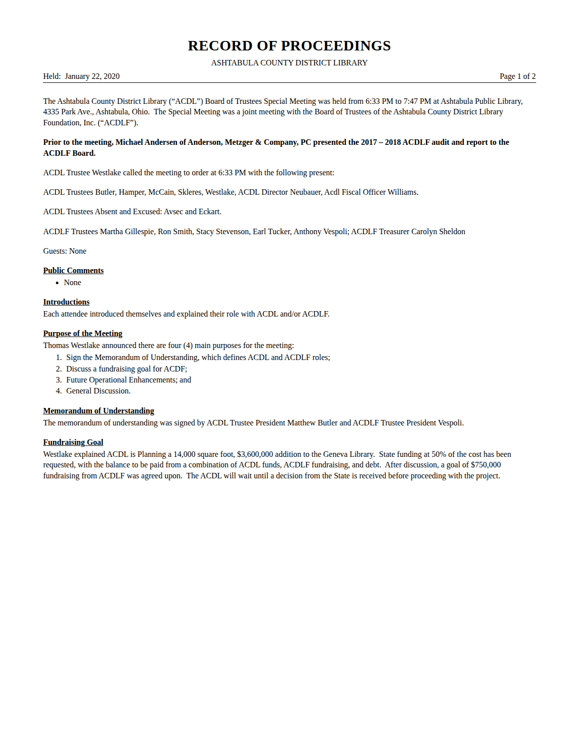RECORD OF PROCEEDINGS
ASHTABULA COUNTY DISTRICT LIBRARY
Held: January 22, 2020 Page 1 of 2
The Ashtabula County District Library (“ACDL”) Board of Trustees Special Meeting was held from 6:33 PM to 7:47 PM at Ashtabula Public Library, 4335 Park Ave., Ashtabula, Ohio. The Special Meeting was a joint meeting with the Board of Trustees of the Ashtabula County District Library Foundation, Inc. (“ACDLF”).
Prior to the meeting, Michael Andersen of Anderson, Metzger & Company, PC presented the 2017 – 2018 ACDLF audit and report to the ACDLF Board.
ACDL Trustee Westlake called the meeting to order at 6:33 PM with the following present:
ACDL Trustees Butler, Hamper, McCain, Skleres, Westlake, ACDL Director Neubauer, Acdl Fiscal Officer Williams.
ACDL Trustees Absent and Excused: Avsec and Eckart.
ACDLF Trustees Martha Gillespie, Ron Smith, Stacy Stevenson, Earl Tucker, Anthony Vespoli; ACDLF Treasurer Carolyn Sheldon
Guests: None
Public Comments
None
Introductions
Each attendee introduced themselves and explained their role with ACDL and/or ACDLF.
Purpose of the Meeting
Thomas Westlake announced there are four (4) main purposes for the meeting:
Sign the Memorandum of Understanding, which defines ACDL and ACDLF roles;
Discuss a fundraising goal for ACDF;
Future Operational Enhancements; and
General Discussion.
Memorandum of Understanding
The memorandum of understanding was signed by ACDL Trustee President Matthew Butler and ACDLF Trustee President Vespoli.
Fundraising Goal
Westlake explained ACDL is Planning a 14,000 square foot, $3,600,000 addition to the Geneva Library. State funding at 50% of the cost has been requested, with the balance to be paid from a combination of ACDL funds, ACDLF fundraising, and debt. After discussion, a goal of $750,000 fundraising from ACDLF was agreed upon. The ACDL will wait until a decision from the State is received before proceeding with the project.